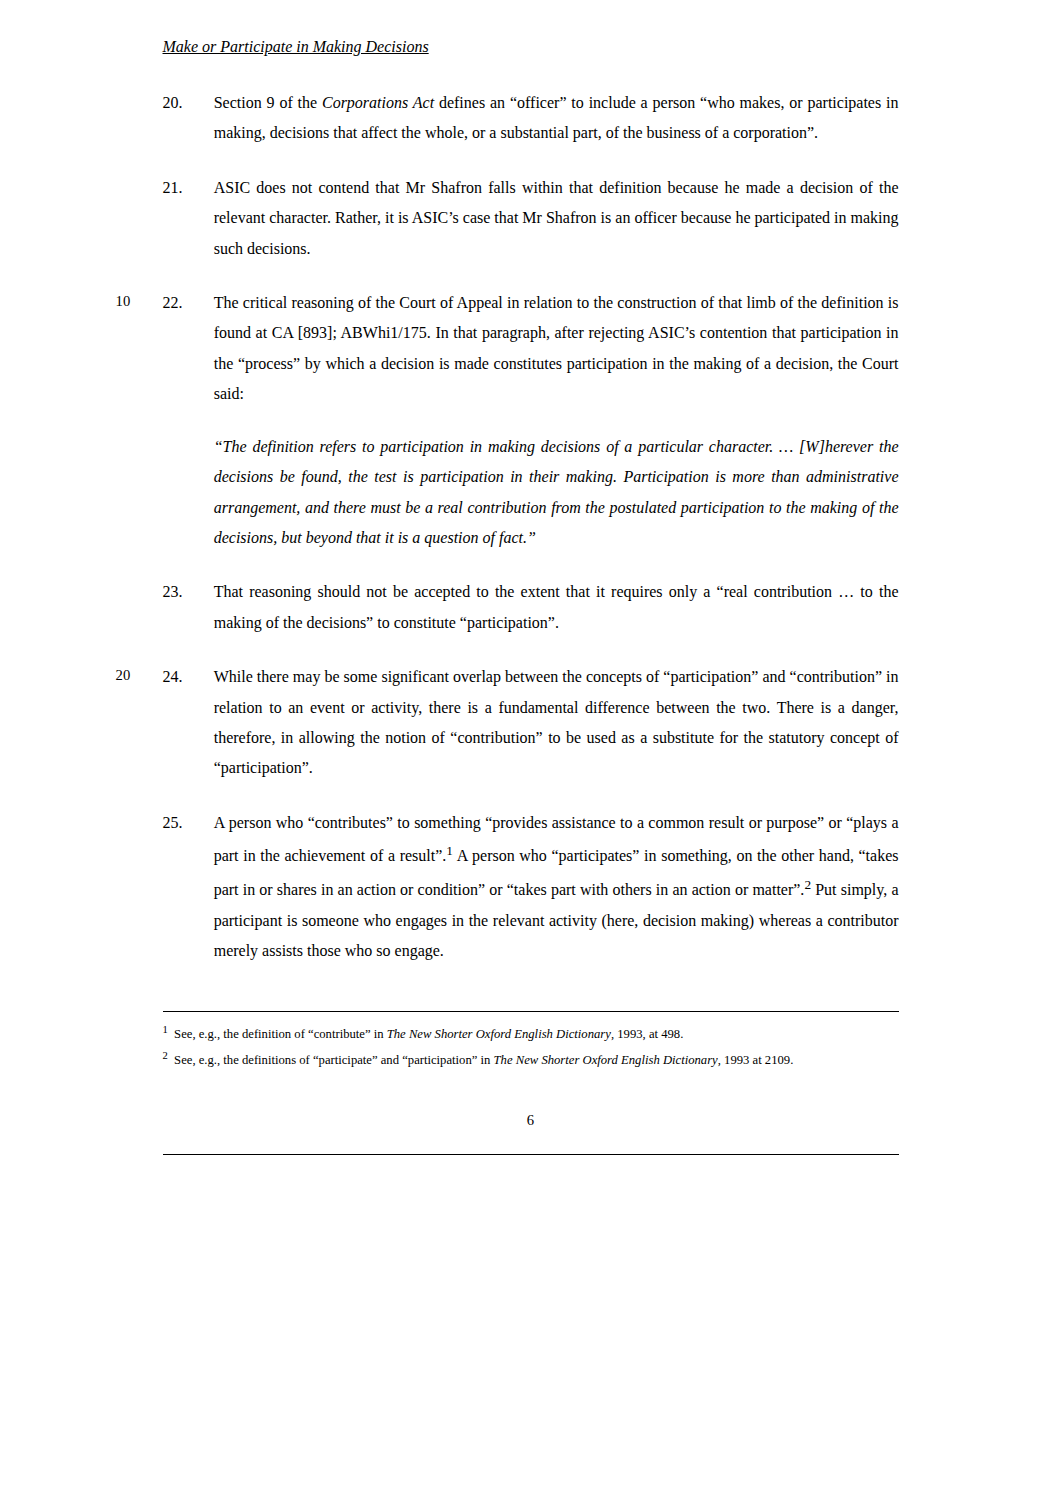Make or Participate in Making Decisions
Section 9 of the Corporations Act defines an “officer” to include a person “who makes, or participates in making, decisions that affect the whole, or a substantial part, of the business of a corporation”.
ASIC does not contend that Mr Shafron falls within that definition because he made a decision of the relevant character. Rather, it is ASIC’s case that Mr Shafron is an officer because he participated in making such decisions.
10 The critical reasoning of the Court of Appeal in relation to the construction of that limb of the definition is found at CA [893]; ABWhi1/175. In that paragraph, after rejecting ASIC’s contention that participation in the “process” by which a decision is made constitutes participation in the making of a decision, the Court said:
“The definition refers to participation in making decisions of a particular character. … [W]herever the decisions be found, the test is participation in their making. Participation is more than administrative arrangement, and there must be a real contribution from the postulated participation to the making of the decisions, but beyond that it is a question of fact.”
That reasoning should not be accepted to the extent that it requires only a “real contribution … to the making of the decisions” to constitute “participation”.
20 While there may be some significant overlap between the concepts of “participation” and “contribution” in relation to an event or activity, there is a fundamental difference between the two. There is a danger, therefore, in allowing the notion of “contribution” to be used as a substitute for the statutory concept of “participation”.
A person who “contributes” to something “provides assistance to a common result or purpose” or “plays a part in the achievement of a result”.1 A person who “participates” in something, on the other hand, “takes part in or shares in an action or condition” or “takes part with others in an action or matter”.2 Put simply, a participant is someone who engages in the relevant activity (here, decision making) whereas a contributor merely assists those who so engage.
1 See, e.g., the definition of “contribute” in The New Shorter Oxford English Dictionary, 1993, at 498.
2 See, e.g., the definitions of “participate” and “participation” in The New Shorter Oxford English Dictionary, 1993 at 2109.
6